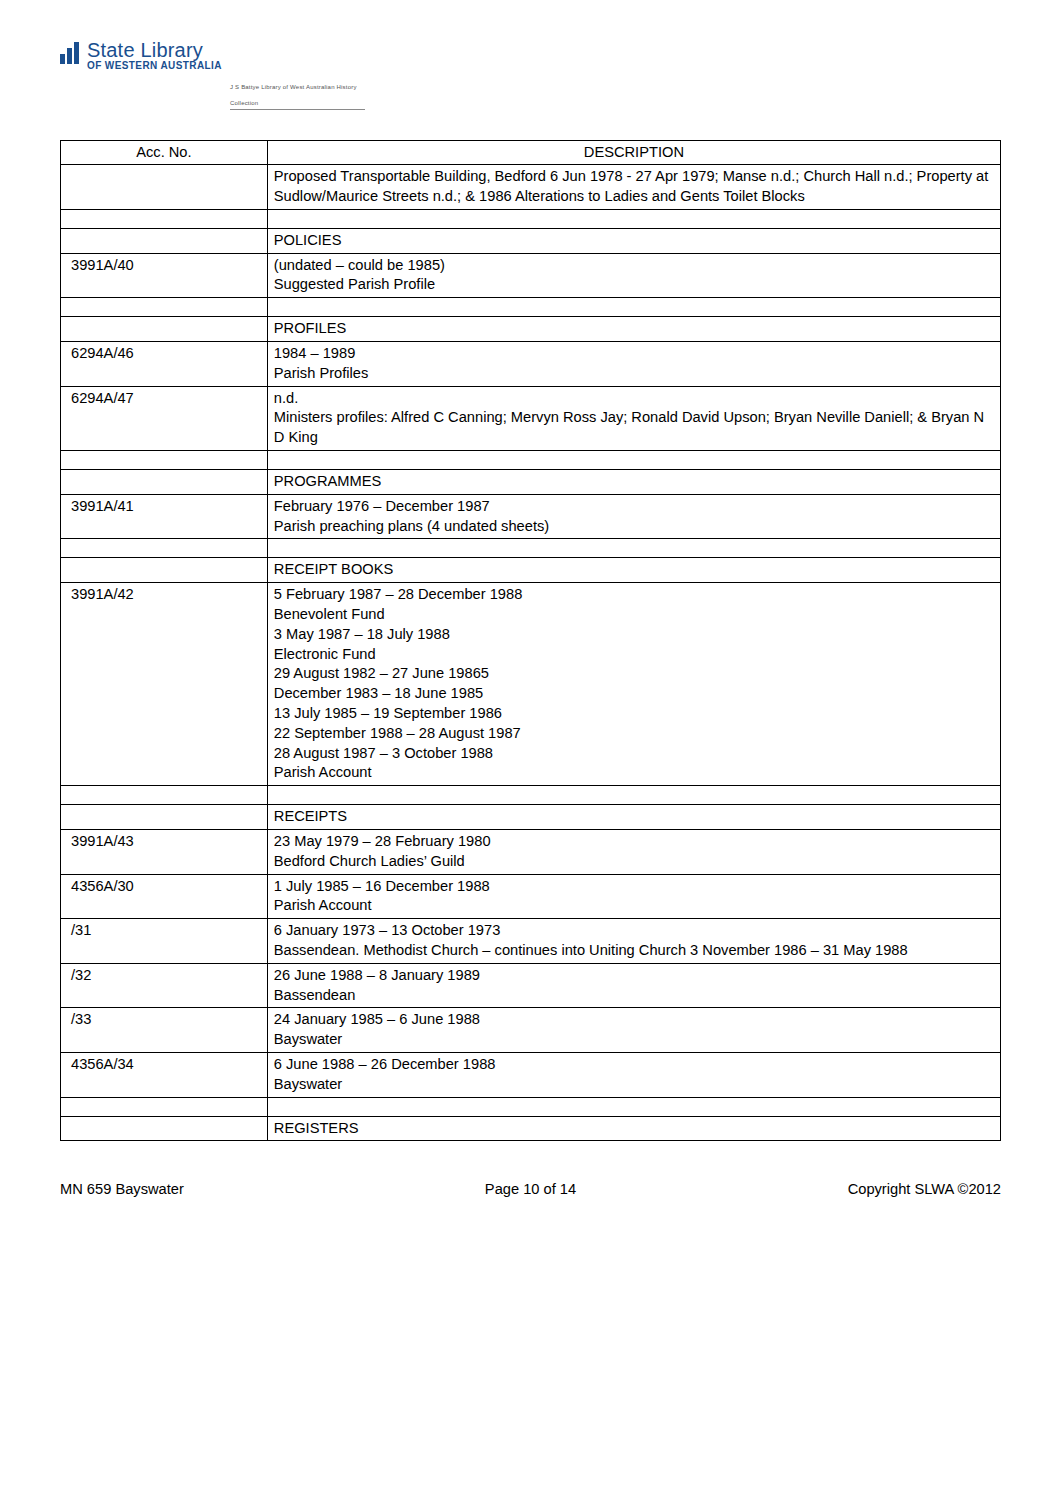State Library
OF WESTERN AUSTRALIA
J S Battye Library of West Australian History Collection
| Acc. No. | DESCRIPTION |
| --- | --- |
| | Proposed Transportable Building, Bedford 6 Jun 1978 - 27 Apr 1979; Manse n.d.; Church Hall n.d.; Property at Sudlow/Maurice Streets n.d.; & 1986 Alterations to Ladies and Gents Toilet Blocks |
| | POLICIES |
| 3991A/40 | (undated – could be 1985) Suggested Parish Profile |
| | PROFILES |
| 6294A/46 | 1984 – 1989 Parish Profiles |
| 6294A/47 | n.d. Ministers profiles: Alfred C Canning; Mervyn Ross Jay; Ronald David Upson; Bryan Neville Daniell; & Bryan N D King |
| | PROGRAMMES |
| 3991A/41 | February 1976 – December 1987 Parish preaching plans (4 undated sheets) |
| | RECEIPT BOOKS |
| 3991A/42 | 5 February 1987 – 28 December 1988 Benevolent Fund 3 May 1987 – 18 July 1988 Electronic Fund 29 August 1982 – 27 June 19865 December 1983 – 18 June 1985 13 July 1985 – 19 September 1986 22 September 1988 – 28 August 1987 28 August 1987 – 3 October 1988 Parish Account |
| | RECEIPTS |
| 3991A/43 | 23 May 1979 – 28 February 1980 Bedford Church Ladies’ Guild |
| 4356A/30 | 1 July 1985 – 16 December 1988 Parish Account |
| /31 | 6 January 1973 – 13 October 1973 Bassendean. Methodist Church – continues into Uniting Church 3 November 1986 – 31 May 1988 |
| /32 | 26 June 1988 – 8 January 1989 Bassendean |
| /33 | 24 January 1985 – 6 June 1988 Bayswater |
| 4356A/34 | 6 June 1988 – 26 December 1988 Bayswater |
| | REGISTERS |
MN 659 Bayswater
Page 10 of 14
Copyright SLWA ©2012